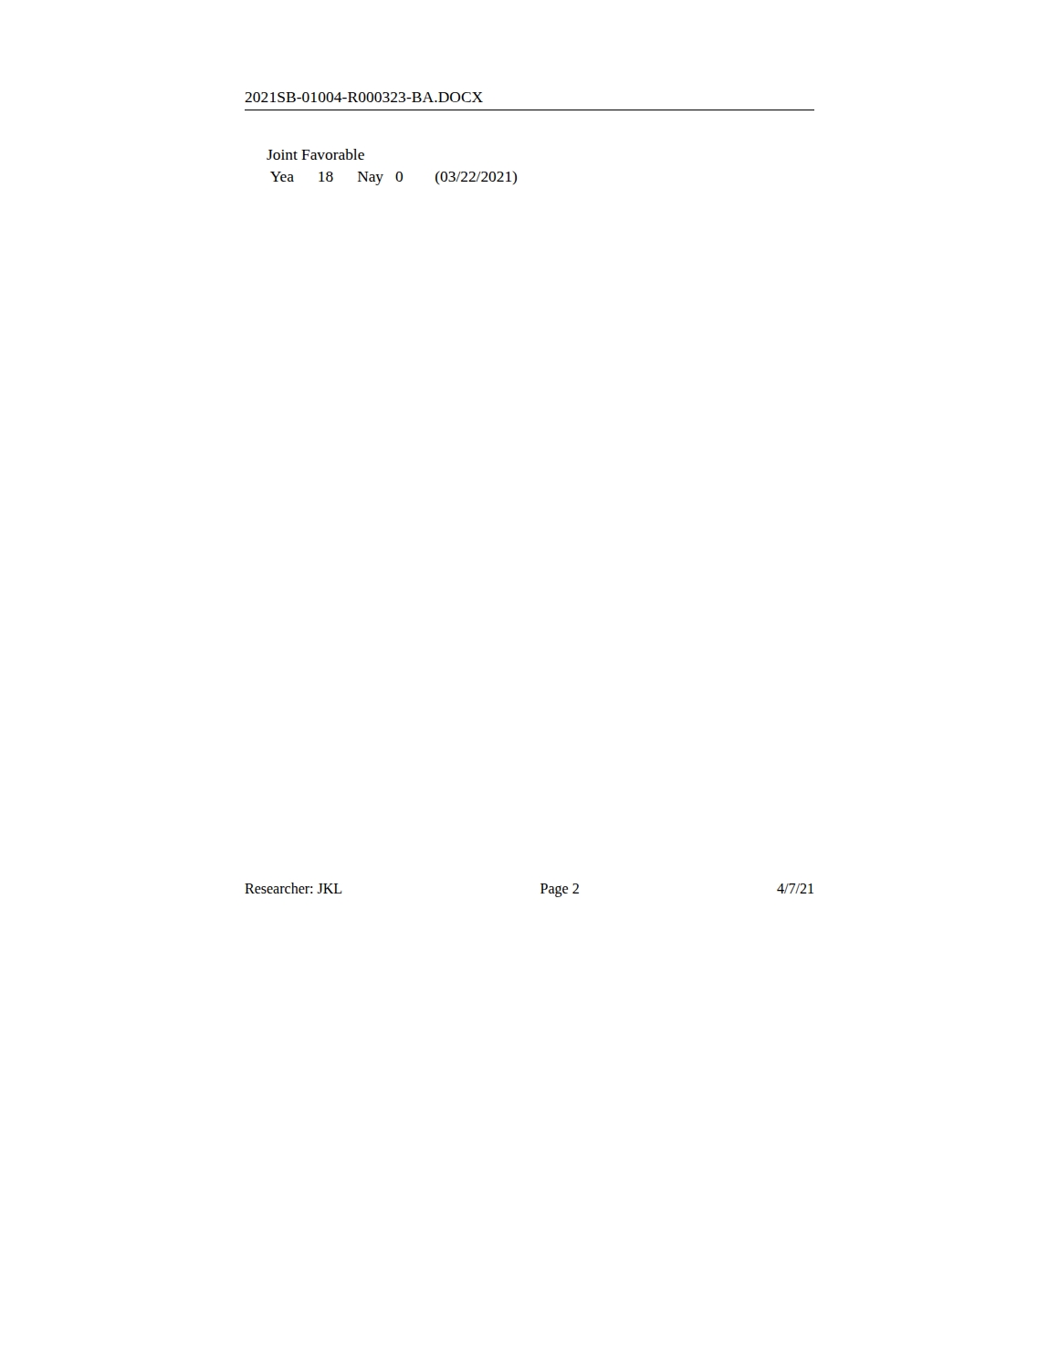2021SB-01004-R000323-BA.DOCX
Joint Favorable
Yea 18 Nay 0 (03/22/2021)
Researcher: JKL
Page 2
4/7/21